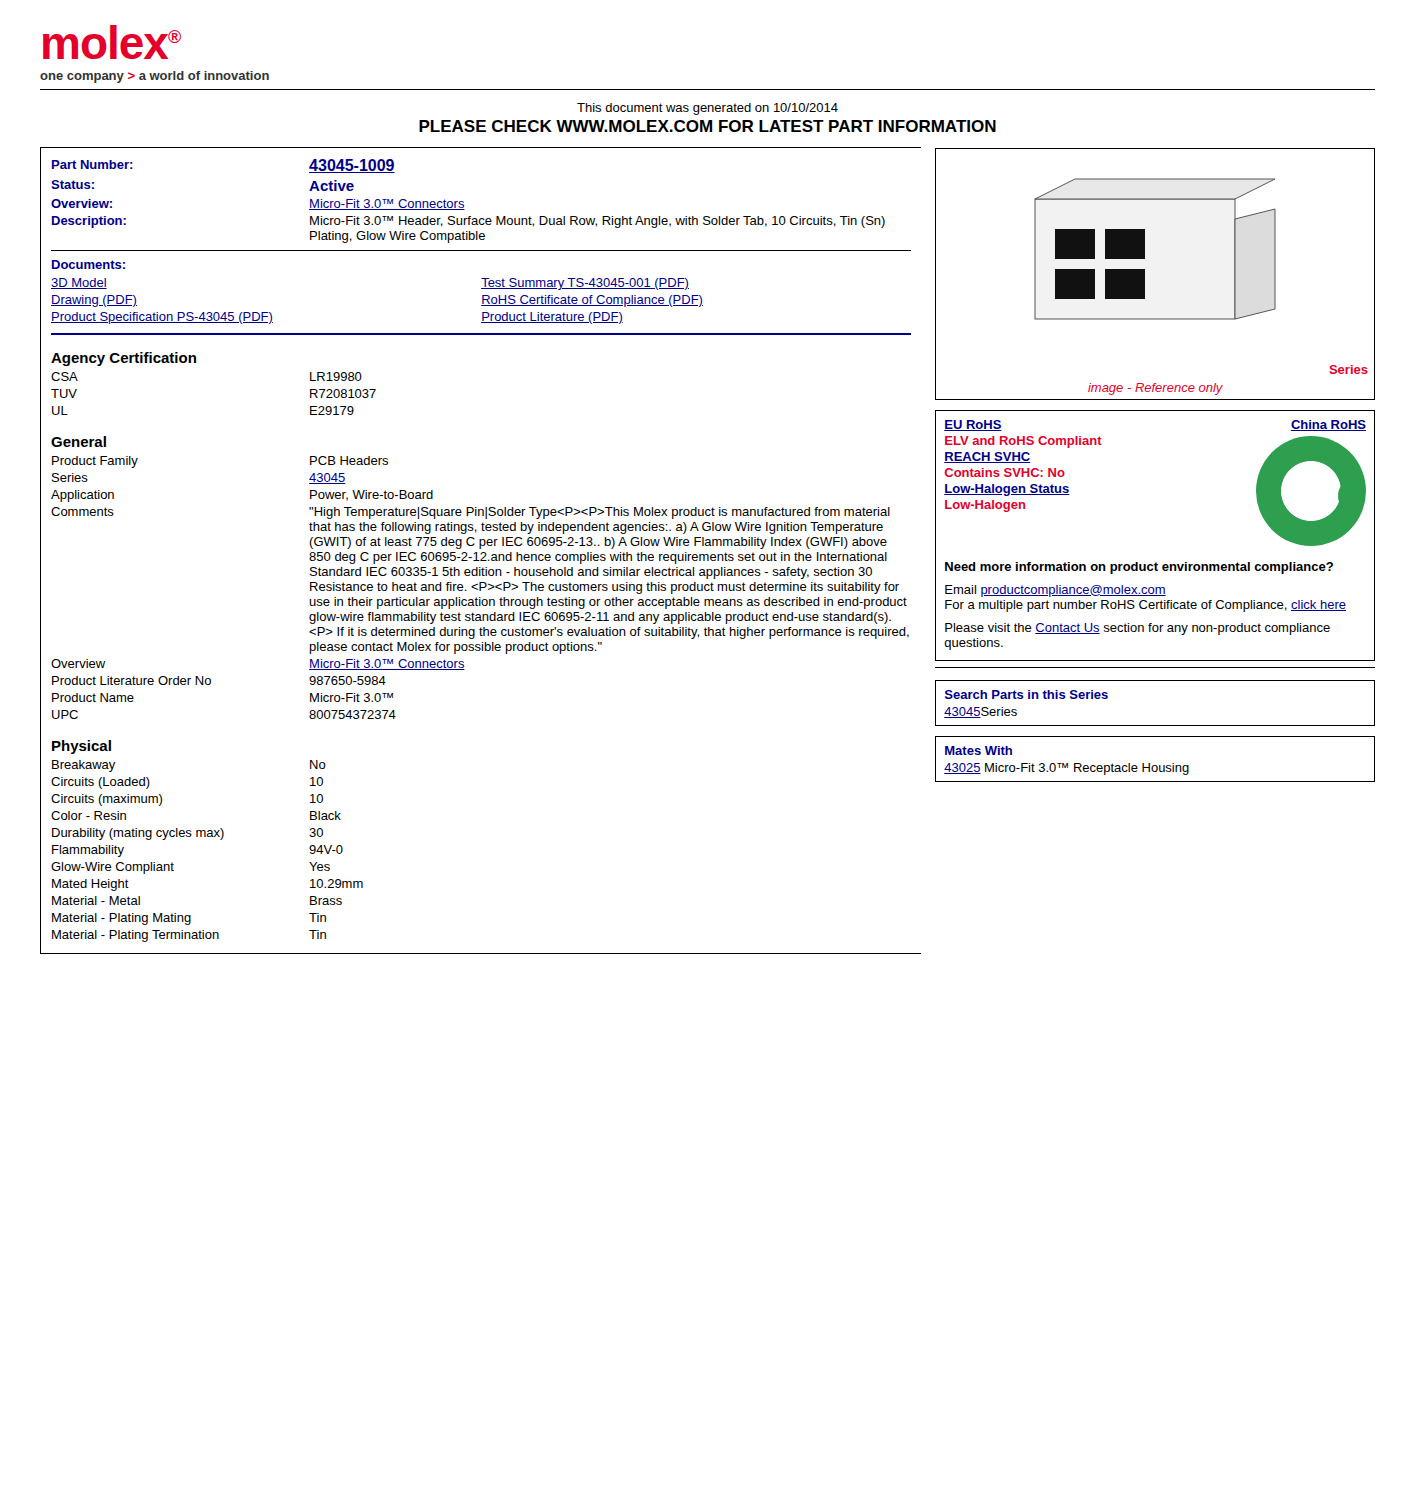molex®
one company > a world of innovation
This document was generated on 10/10/2014
PLEASE CHECK WWW.MOLEX.COM FOR LATEST PART INFORMATION
| / Part Number: / 43045-1009 / / Status: / Active / / Overview: / Micro-Fit 3.0™ Connectors / / Description: / Micro-Fit 3.0™ Header, Surface Mount, Dual Row, Right Angle, with Solder Tab, 10 Circuits, Tin (Sn) Plating, Glow Wire Compatible / Documents: / 3D Model / Test Summary TS-43045-001 (PDF) / / Drawing (PDF) / RoHS Certificate of Compliance (PDF) / / Product Specification PS-43045 (PDF) / Product Literature (PDF) / Agency Certification / CSA / LR19980 / / TUV / R72081037 / / UL / E29179 / General / Product Family / PCB Headers / / Series / 43045 / / Application / Power, Wire-to-Board / / Comments / "High Temperature/Square Pin/Solder Type<P><P>This Molex product is manufactured from material that has the following ratings, tested by independent agencies:. a) A Glow Wire Ignition Temperature (GWIT) of at least 775 deg C per IEC 60695-2-13.. b) A Glow Wire Flammability Index (GWFI) above 850 deg C per IEC 60695-2-12.and hence complies with the requirements set out in the International Standard IEC 60335-1 5th edition - household and similar electrical appliances - safety, section 30 Resistance to heat and fire. <P><P> The customers using this product must determine its suitability for use in their particular application through testing or other acceptable means as described in end-product glow-wire flammability test standard IEC 60695-2-11 and any applicable product end-use standard(s). <P> If it is determined during the customer's evaluation of suitability, that higher performance is required, please contact Molex for possible product options." / / Overview / Micro-Fit 3.0™ Connectors / / Product Literature Order No / 987650-5984 / / Product Name / Micro-Fit 3.0™ / / UPC / 800754372374 / Physical / Breakaway / No / / Circuits (Loaded) / 10 / / Circuits (maximum) / 10 / / Color - Resin / Black / / Durability (mating cycles max) / 30 / / Flammability / 94V-0 / / Glow-Wire Compliant / Yes / / Mated Height / 10.29mm / / Material - Metal / Brass / / Material - Plating Mating / Tin / / Material - Plating Termination / Tin / | Series image - Reference only EU RoHS ELV and RoHS Compliant REACH SVHC Contains SVHC: No Low-Halogen Status Low-Halogen China RoHS e Need more information on product environmental compliance? Email productcompliance@molex.com For a multiple part number RoHS Certificate of Compliance, click here Please visit the Contact Us section for any non-product compliance questions. Search Parts in this Series 43045 Series Mates With 43025 Micro-Fit 3.0™ Receptacle Housing |